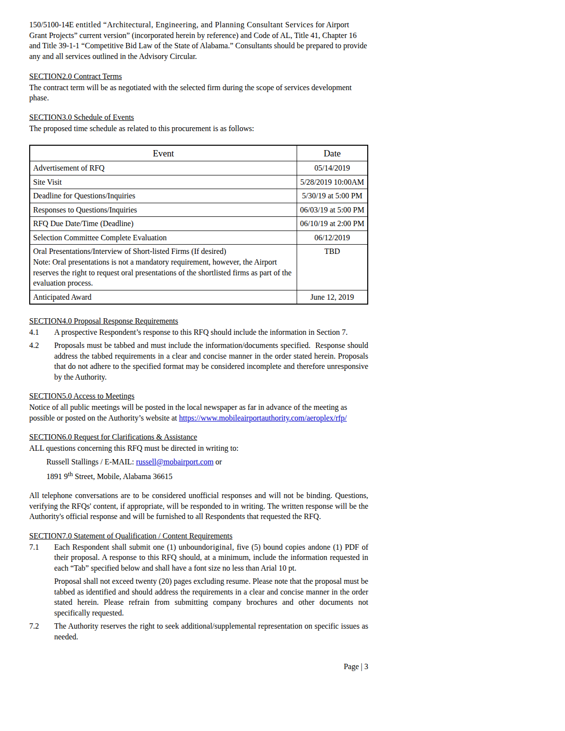150/5100-14E entitled “Architectural, Engineering, and Planning Consultant Services for Airport Grant Projects” current version” (incorporated herein by reference) and Code of AL, Title 41, Chapter 16 and Title 39-1-1 “Competitive Bid Law of the State of Alabama.” Consultants should be prepared to provide any and all services outlined in the Advisory Circular.
SECTION2.0 Contract Terms
The contract term will be as negotiated with the selected firm during the scope of services development phase.
SECTION3.0 Schedule of Events
The proposed time schedule as related to this procurement is as follows:
| Event | Date |
| --- | --- |
| Advertisement of RFQ | 05/14/2019 |
| Site Visit | 5/28/2019 10:00AM |
| Deadline for Questions/Inquiries | 5/30/19 at 5:00 PM |
| Responses to Questions/Inquiries | 06/03/19 at 5:00 PM |
| RFQ Due Date/Time (Deadline) | 06/10/19 at 2:00 PM |
| Selection Committee Complete Evaluation | 06/12/2019 |
| Oral Presentations/Interview of Short-listed Firms (If desired) Note: Oral presentations is not a mandatory requirement, however, the Airport reserves the right to request oral presentations of the shortlisted firms as part of the evaluation process. | TBD |
| Anticipated Award | June 12, 2019 |
SECTION4.0 Proposal Response Requirements
4.1
A prospective Respondent’s response to this RFQ should include the information in Section 7.
4.2
Proposals must be tabbed and must include the information/documents specified. Response should address the tabbed requirements in a clear and concise manner in the order stated herein. Proposals that do not adhere to the specified format may be considered incomplete and therefore unresponsive by the Authority.
SECTION5.0 Access to Meetings
Notice of all public meetings will be posted in the local newspaper as far in advance of the meeting as possible or posted on the Authority’s website at https://www.mobileairportauthority.com/aeroplex/rfp/
SECTION6.0 Request for Clarifications & Assistance
ALL questions concerning this RFQ must be directed in writing to:
Russell Stallings / E-MAIL: russell@mobairport.com or
1891 9th Street, Mobile, Alabama 36615
All telephone conversations are to be considered unofficial responses and will not be binding. Questions, verifying the RFQs' content, if appropriate, will be responded to in writing. The written response will be the Authority's official response and will be furnished to all Respondents that requested the RFQ.
SECTION7.0 Statement of Qualification / Content Requirements
7.1
Each Respondent shall submit one (1) unboundoriginal, five (5) bound copies andone (1) PDF of their proposal. A response to this RFQ should, at a minimum, include the information requested in each “Tab” specified below and shall have a font size no less than Arial 10 pt.
Proposal shall not exceed twenty (20) pages excluding resume. Please note that the proposal must be tabbed as identified and should address the requirements in a clear and concise manner in the order stated herein. Please refrain from submitting company brochures and other documents not specifically requested.
7.2
The Authority reserves the right to seek additional/supplemental representation on specific issues as needed.
Page | 3